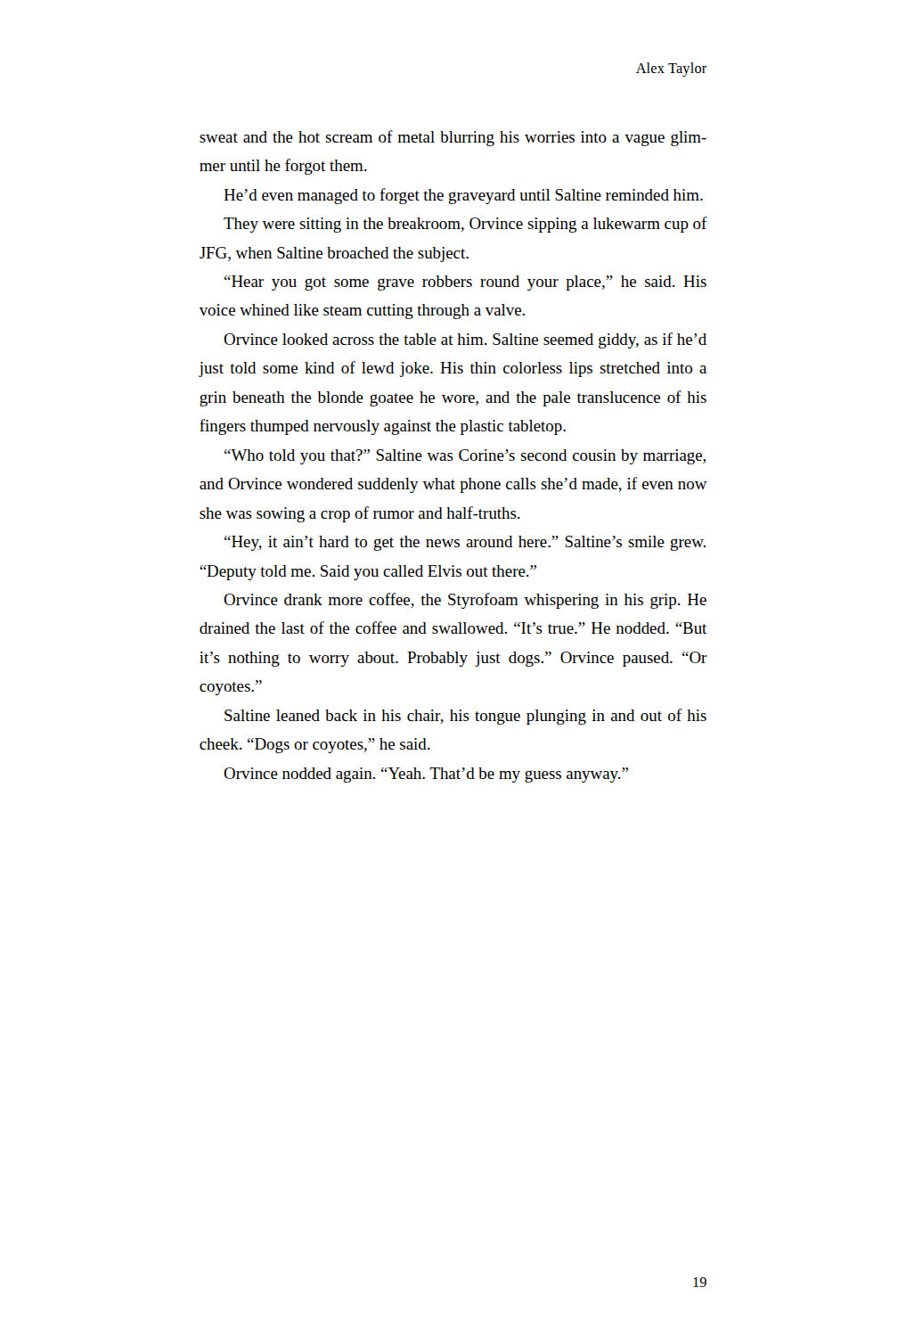Alex Taylor
sweat and the hot scream of metal blurring his worries into a vague glimmer until he forgot them.
He’d even managed to forget the graveyard until Saltine reminded him.
They were sitting in the breakroom, Orvince sipping a lukewarm cup of JFG, when Saltine broached the subject.
“Hear you got some grave robbers round your place,” he said. His voice whined like steam cutting through a valve.
Orvince looked across the table at him. Saltine seemed giddy, as if he’d just told some kind of lewd joke. His thin colorless lips stretched into a grin beneath the blonde goatee he wore, and the pale translucence of his fingers thumped nervously against the plastic tabletop.
“Who told you that?” Saltine was Corine’s second cousin by marriage, and Orvince wondered suddenly what phone calls she’d made, if even now she was sowing a crop of rumor and half-truths.
“Hey, it ain’t hard to get the news around here.” Saltine’s smile grew. “Deputy told me. Said you called Elvis out there.”
Orvince drank more coffee, the Styrofoam whispering in his grip. He drained the last of the coffee and swallowed. “It’s true.” He nodded. “But it’s nothing to worry about. Probably just dogs.” Orvince paused. “Or coyotes.”
Saltine leaned back in his chair, his tongue plunging in and out of his cheek. “Dogs or coyotes,” he said.
Orvince nodded again. “Yeah. That’d be my guess anyway.”
19